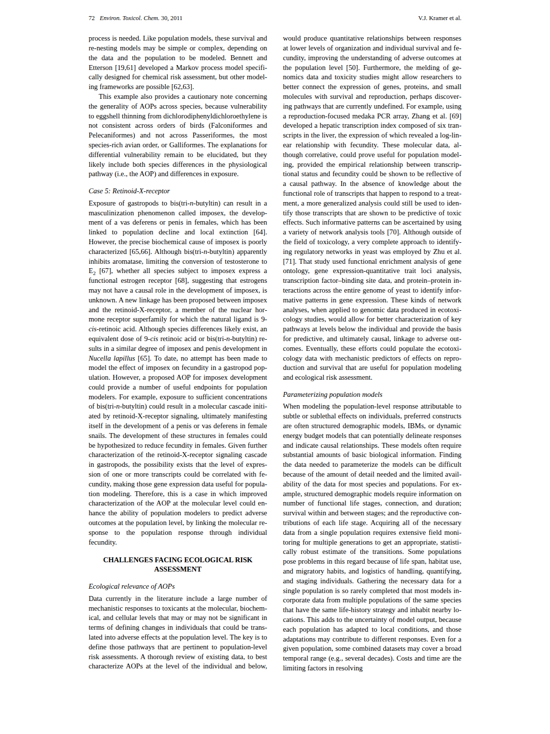72 Environ. Toxicol. Chem. 30, 2011
V.J. Kramer et al.
process is needed. Like population models, these survival and re-nesting models may be simple or complex, depending on the data and the population to be modeled. Bennett and Etterson [19,61] developed a Markov process model specifically designed for chemical risk assessment, but other modeling frameworks are possible [62,63].
This example also provides a cautionary note concerning the generality of AOPs across species, because vulnerability to eggshell thinning from dichlorodiphenyldichloroethylene is not consistent across orders of birds (Falconiformes and Pelecaniformes) and not across Passeriformes, the most species-rich avian order, or Galliformes. The explanations for differential vulnerability remain to be elucidated, but they likely include both species differences in the physiological pathway (i.e., the AOP) and differences in exposure.
Case 5: Retinoid-X-receptor
Exposure of gastropods to bis(tri-n-butyltin) can result in a masculinization phenomenon called imposex, the development of a vas deferens or penis in females, which has been linked to population decline and local extinction [64]. However, the precise biochemical cause of imposex is poorly characterized [65,66]. Although bis(tri-n-butyltin) apparently inhibits aromatase, limiting the conversion of testosterone to E2 [67], whether all species subject to imposex express a functional estrogen receptor [68], suggesting that estrogens may not have a causal role in the development of imposex, is unknown. A new linkage has been proposed between imposex and the retinoid-X-receptor, a member of the nuclear hormone receptor superfamily for which the natural ligand is 9-cis-retinoic acid. Although species differences likely exist, an equivalent dose of 9-cis retinoic acid or bis(tri-n-butyltin) results in a similar degree of imposex and penis development in Nucella lapillus [65]. To date, no attempt has been made to model the effect of imposex on fecundity in a gastropod population. However, a proposed AOP for imposex development could provide a number of useful endpoints for population modelers. For example, exposure to sufficient concentrations of bis(tri-n-butyltin) could result in a molecular cascade initiated by retinoid-X-receptor signaling, ultimately manifesting itself in the development of a penis or vas deferens in female snails. The development of these structures in females could be hypothesized to reduce fecundity in females. Given further characterization of the retinoid-X-receptor signaling cascade in gastropods, the possibility exists that the level of expression of one or more transcripts could be correlated with fecundity, making those gene expression data useful for population modeling. Therefore, this is a case in which improved characterization of the AOP at the molecular level could enhance the ability of population modelers to predict adverse outcomes at the population level, by linking the molecular response to the population response through individual fecundity.
Challenges facing ecological risk assessment
Ecological relevance of AOPs
Data currently in the literature include a large number of mechanistic responses to toxicants at the molecular, biochemical, and cellular levels that may or may not be significant in terms of defining changes in individuals that could be translated into adverse effects at the population level. The key is to define those pathways that are pertinent to population-level risk assessments. A thorough review of existing data, to best characterize AOPs at the level of the individual and below, would produce quantitative relationships between responses at lower levels of organization and individual survival and fecundity, improving the understanding of adverse outcomes at the population level [50]. Furthermore, the melding of genomics data and toxicity studies might allow researchers to better connect the expression of genes, proteins, and small molecules with survival and reproduction, perhaps discovering pathways that are currently undefined. For example, using a reproduction-focused medaka PCR array, Zhang et al. [69] developed a hepatic transcription index composed of six transcripts in the liver, the expression of which revealed a log-linear relationship with fecundity. These molecular data, although correlative, could prove useful for population modeling, provided the empirical relationship between transcriptional status and fecundity could be shown to be reflective of a causal pathway. In the absence of knowledge about the functional role of transcripts that happen to respond to a treatment, a more generalized analysis could still be used to identify those transcripts that are shown to be predictive of toxic effects. Such informative patterns can be ascertained by using a variety of network analysis tools [70]. Although outside of the field of toxicology, a very complete approach to identifying regulatory networks in yeast was employed by Zhu et al. [71]. That study used functional enrichment analysis of gene ontology, gene expression-quantitative trait loci analysis, transcription factor–binding site data, and protein–protein interactions across the entire genome of yeast to identify informative patterns in gene expression. These kinds of network analyses, when applied to genomic data produced in ecotoxicology studies, would allow for better characterization of key pathways at levels below the individual and provide the basis for predictive, and ultimately causal, linkage to adverse outcomes. Eventually, these efforts could populate the ecotoxicology data with mechanistic predictors of effects on reproduction and survival that are useful for population modeling and ecological risk assessment.
Parameterizing population models
When modeling the population-level response attributable to subtle or sublethal effects on individuals, preferred constructs are often structured demographic models, IBMs, or dynamic energy budget models that can potentially delineate responses and indicate causal relationships. These models often require substantial amounts of basic biological information. Finding the data needed to parameterize the models can be difficult because of the amount of detail needed and the limited availability of the data for most species and populations. For example, structured demographic models require information on number of functional life stages, connection, and duration; survival within and between stages; and the reproductive contributions of each life stage. Acquiring all of the necessary data from a single population requires extensive field monitoring for multiple generations to get an appropriate, statistically robust estimate of the transitions. Some populations pose problems in this regard because of life span, habitat use, and migratory habits, and logistics of handling, quantifying, and staging individuals. Gathering the necessary data for a single population is so rarely completed that most models incorporate data from multiple populations of the same species that have the same life-history strategy and inhabit nearby locations. This adds to the uncertainty of model output, because each population has adapted to local conditions, and those adaptations may contribute to different responses. Even for a given population, some combined datasets may cover a broad temporal range (e.g., several decades). Costs and time are the limiting factors in resolving